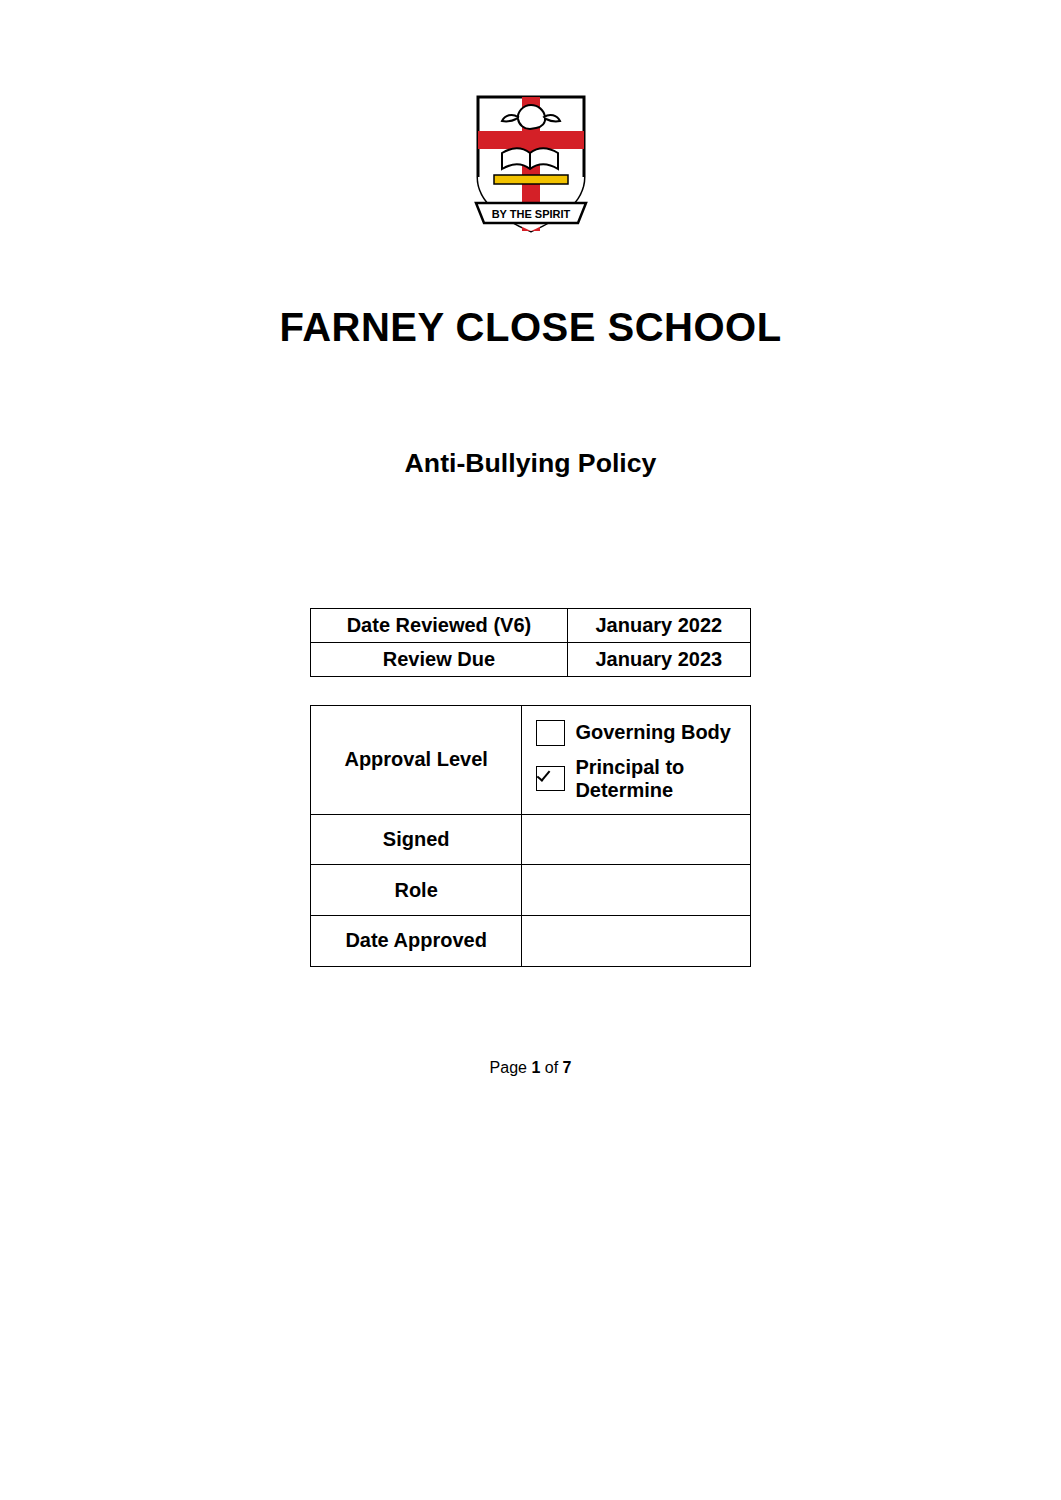BY THE SPIRIT
FARNEY CLOSE SCHOOL
Anti-Bullying Policy
| Date Reviewed (V6) | January 2022 |
| Review Due | January 2023 |
| Approval Level | Governing Body Principal to Determine |
| Signed | |
| Role | |
| Date Approved | |
Page 1 of 7